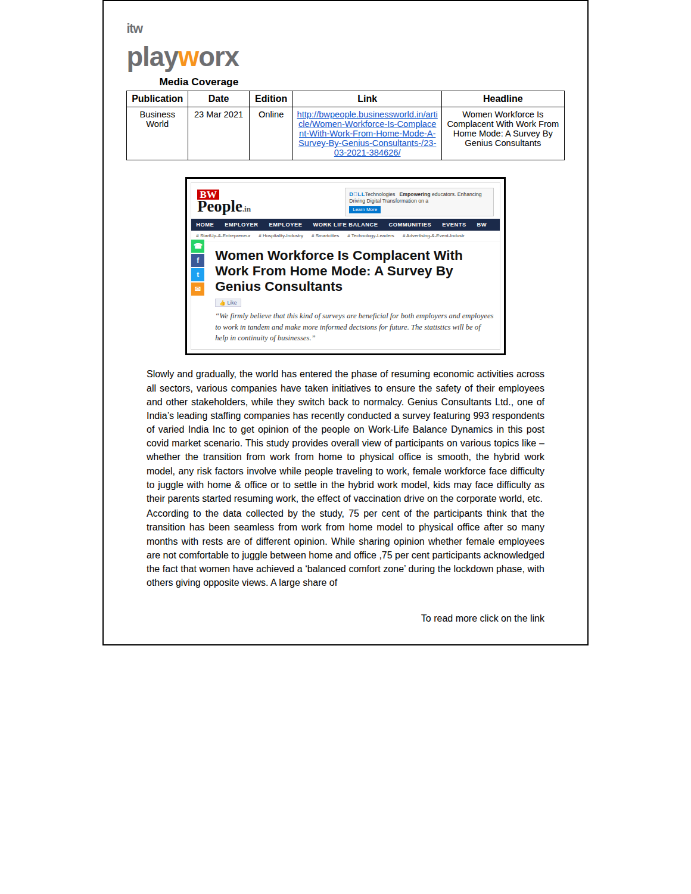itw
playworx
Media Coverage
| Publication | Date | Edition | Link | Headline |
| --- | --- | --- | --- | --- |
| Business World | 23 Mar 2021 | Online | http://bwpeople.businessworld.in/article/Women-Workforce-Is-Complacent-With-Work-From-Home-Mode-A-Survey-By-Genius-Consultants-/23-03-2021-384626/ | Women Workforce Is Complacent With Work From Home Mode: A Survey By Genius Consultants |
BW People.in
D⃞LLTechnologies Empowering educators. Enhancing
Driving Digital Transformation on a
Learn More
HOME EMPLOYER EMPLOYEE WORK LIFE BALANCE COMMUNITIES EVENTS BW
# StartUp-&-Entrepreneur# Hospitality-Industry# Smartcities# Technology-Leaders# Advertising-&-Event-Industr
☎
f
t
✉
Women Workforce Is Complacent With Work From Home Mode: A Survey By Genius Consultants
👍 Like
“We firmly believe that this kind of surveys are beneficial for both employers and employees to work in tandem and make more informed decisions for future. The statistics will be of help in continuity of businesses.”
Slowly and gradually, the world has entered the phase of resuming economic activities across all sectors, various companies have taken initiatives to ensure the safety of their employees and other stakeholders, while they switch back to normalcy. Genius Consultants Ltd., one of India’s leading staffing companies has recently conducted a survey featuring 993 respondents of varied India Inc to get opinion of the people on Work-Life Balance Dynamics in this post covid market scenario. This study provides overall view of participants on various topics like – whether the transition from work from home to physical office is smooth, the hybrid work model, any risk factors involve while people traveling to work, female workforce face difficulty to juggle with home & office or to settle in the hybrid work model, kids may face difficulty as their parents started resuming work, the effect of vaccination drive on the corporate world, etc.
According to the data collected by the study, 75 per cent of the participants think that the transition has been seamless from work from home model to physical office after so many months with rests are of different opinion. While sharing opinion whether female employees are not comfortable to juggle between home and office ,75 per cent participants acknowledged the fact that women have achieved a ‘balanced comfort zone’ during the lockdown phase, with others giving opposite views. A large share of
To read more click on the link